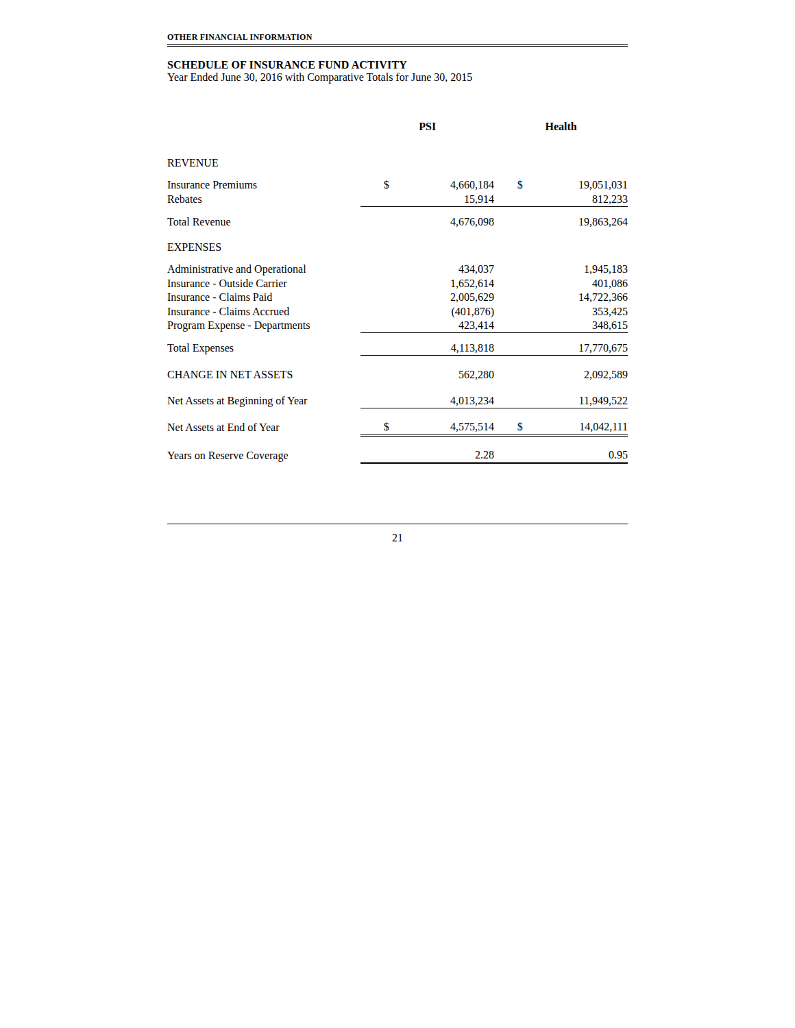OTHER FINANCIAL INFORMATION
SCHEDULE OF INSURANCE FUND ACTIVITY
Year Ended June 30, 2016 with Comparative Totals for June 30, 2015
| | PSI | Health |
| --- | --- | --- |
| REVENUE | | |
| Insurance Premiums | $ 4,660,184 | $ 19,051,031 |
| Rebates | 15,914 | 812,233 |
| Total Revenue | 4,676,098 | 19,863,264 |
| EXPENSES | | |
| Administrative and Operational | 434,037 | 1,945,183 |
| Insurance - Outside Carrier | 1,652,614 | 401,086 |
| Insurance - Claims Paid | 2,005,629 | 14,722,366 |
| Insurance - Claims Accrued | (401,876) | 353,425 |
| Program Expense - Departments | 423,414 | 348,615 |
| Total Expenses | 4,113,818 | 17,770,675 |
| CHANGE IN NET ASSETS | 562,280 | 2,092,589 |
| Net Assets at Beginning of Year | 4,013,234 | 11,949,522 |
| Net Assets at End of Year | $ 4,575,514 | $ 14,042,111 |
| Years on Reserve Coverage | 2.28 | 0.95 |
21